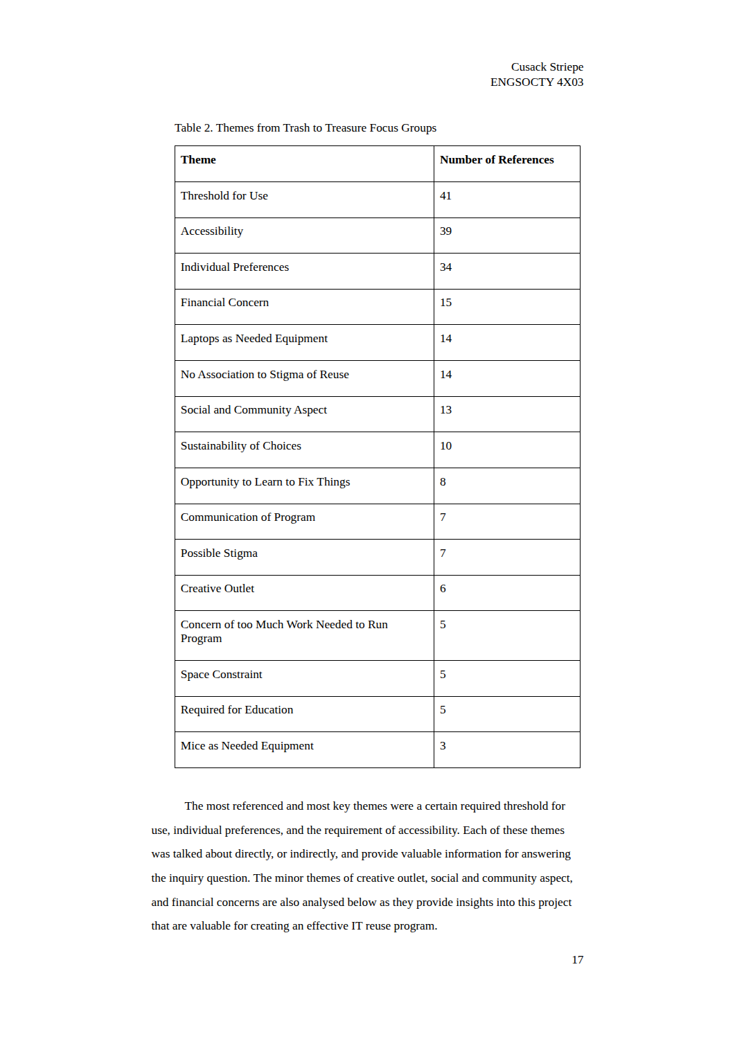Cusack Striepe
ENGSOCTY 4X03
Table 2. Themes from Trash to Treasure Focus Groups
| Theme | Number of References |
| --- | --- |
| Threshold for Use | 41 |
| Accessibility | 39 |
| Individual Preferences | 34 |
| Financial Concern | 15 |
| Laptops as Needed Equipment | 14 |
| No Association to Stigma of Reuse | 14 |
| Social and Community Aspect | 13 |
| Sustainability of Choices | 10 |
| Opportunity to Learn to Fix Things | 8 |
| Communication of Program | 7 |
| Possible Stigma | 7 |
| Creative Outlet | 6 |
| Concern of too Much Work Needed to Run Program | 5 |
| Space Constraint | 5 |
| Required for Education | 5 |
| Mice as Needed Equipment | 3 |
The most referenced and most key themes were a certain required threshold for use, individual preferences, and the requirement of accessibility. Each of these themes was talked about directly, or indirectly, and provide valuable information for answering the inquiry question. The minor themes of creative outlet, social and community aspect, and financial concerns are also analysed below as they provide insights into this project that are valuable for creating an effective IT reuse program.
17